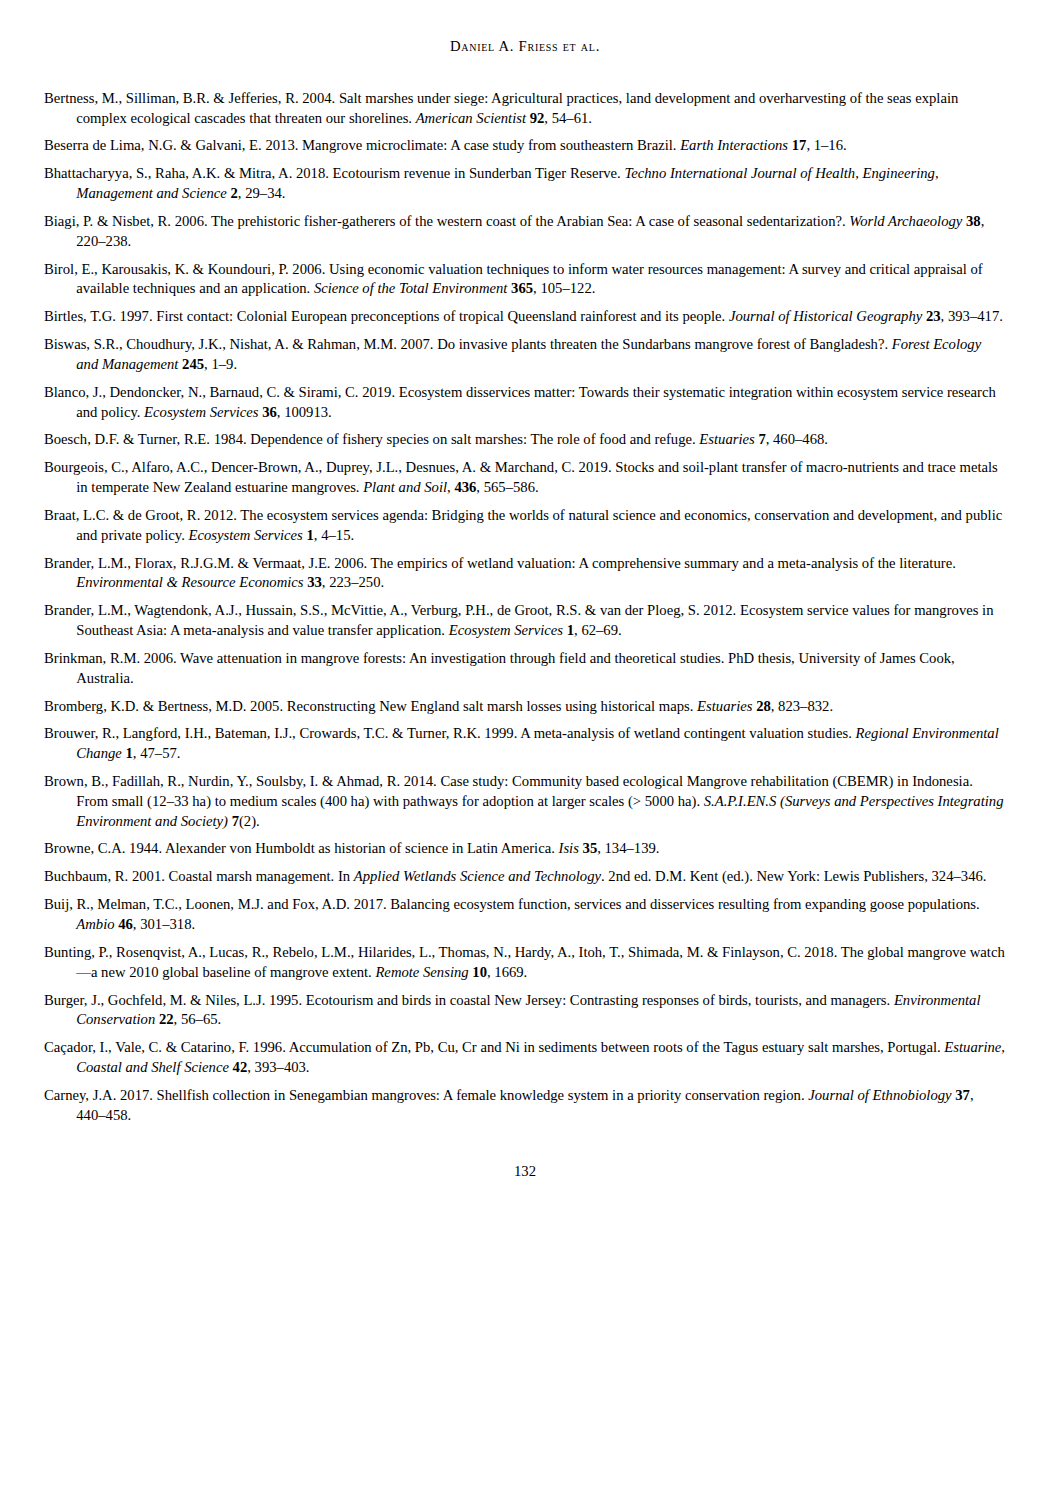Daniel A. Friess et al.
Bertness, M., Silliman, B.R. & Jefferies, R. 2004. Salt marshes under siege: Agricultural practices, land development and overharvesting of the seas explain complex ecological cascades that threaten our shorelines. American Scientist 92, 54–61.
Beserra de Lima, N.G. & Galvani, E. 2013. Mangrove microclimate: A case study from southeastern Brazil. Earth Interactions 17, 1–16.
Bhattacharyya, S., Raha, A.K. & Mitra, A. 2018. Ecotourism revenue in Sunderban Tiger Reserve. Techno International Journal of Health, Engineering, Management and Science 2, 29–34.
Biagi, P. & Nisbet, R. 2006. The prehistoric fisher-gatherers of the western coast of the Arabian Sea: A case of seasonal sedentarization?. World Archaeology 38, 220–238.
Birol, E., Karousakis, K. & Koundouri, P. 2006. Using economic valuation techniques to inform water resources management: A survey and critical appraisal of available techniques and an application. Science of the Total Environment 365, 105–122.
Birtles, T.G. 1997. First contact: Colonial European preconceptions of tropical Queensland rainforest and its people. Journal of Historical Geography 23, 393–417.
Biswas, S.R., Choudhury, J.K., Nishat, A. & Rahman, M.M. 2007. Do invasive plants threaten the Sundarbans mangrove forest of Bangladesh?. Forest Ecology and Management 245, 1–9.
Blanco, J., Dendoncker, N., Barnaud, C. & Sirami, C. 2019. Ecosystem disservices matter: Towards their systematic integration within ecosystem service research and policy. Ecosystem Services 36, 100913.
Boesch, D.F. & Turner, R.E. 1984. Dependence of fishery species on salt marshes: The role of food and refuge. Estuaries 7, 460–468.
Bourgeois, C., Alfaro, A.C., Dencer-Brown, A., Duprey, J.L., Desnues, A. & Marchand, C. 2019. Stocks and soil-plant transfer of macro-nutrients and trace metals in temperate New Zealand estuarine mangroves. Plant and Soil, 436, 565–586.
Braat, L.C. & de Groot, R. 2012. The ecosystem services agenda: Bridging the worlds of natural science and economics, conservation and development, and public and private policy. Ecosystem Services 1, 4–15.
Brander, L.M., Florax, R.J.G.M. & Vermaat, J.E. 2006. The empirics of wetland valuation: A comprehensive summary and a meta-analysis of the literature. Environmental & Resource Economics 33, 223–250.
Brander, L.M., Wagtendonk, A.J., Hussain, S.S., McVittie, A., Verburg, P.H., de Groot, R.S. & van der Ploeg, S. 2012. Ecosystem service values for mangroves in Southeast Asia: A meta-analysis and value transfer application. Ecosystem Services 1, 62–69.
Brinkman, R.M. 2006. Wave attenuation in mangrove forests: An investigation through field and theoretical studies. PhD thesis, University of James Cook, Australia.
Bromberg, K.D. & Bertness, M.D. 2005. Reconstructing New England salt marsh losses using historical maps. Estuaries 28, 823–832.
Brouwer, R., Langford, I.H., Bateman, I.J., Crowards, T.C. & Turner, R.K. 1999. A meta-analysis of wetland contingent valuation studies. Regional Environmental Change 1, 47–57.
Brown, B., Fadillah, R., Nurdin, Y., Soulsby, I. & Ahmad, R. 2014. Case study: Community based ecological Mangrove rehabilitation (CBEMR) in Indonesia. From small (12–33 ha) to medium scales (400 ha) with pathways for adoption at larger scales (> 5000 ha). S.A.P.I.EN.S (Surveys and Perspectives Integrating Environment and Society) 7(2).
Browne, C.A. 1944. Alexander von Humboldt as historian of science in Latin America. Isis 35, 134–139.
Buchbaum, R. 2001. Coastal marsh management. In Applied Wetlands Science and Technology. 2nd ed. D.M. Kent (ed.). New York: Lewis Publishers, 324–346.
Buij, R., Melman, T.C., Loonen, M.J. and Fox, A.D. 2017. Balancing ecosystem function, services and disservices resulting from expanding goose populations. Ambio 46, 301–318.
Bunting, P., Rosenqvist, A., Lucas, R., Rebelo, L.M., Hilarides, L., Thomas, N., Hardy, A., Itoh, T., Shimada, M. & Finlayson, C. 2018. The global mangrove watch—a new 2010 global baseline of mangrove extent. Remote Sensing 10, 1669.
Burger, J., Gochfeld, M. & Niles, L.J. 1995. Ecotourism and birds in coastal New Jersey: Contrasting responses of birds, tourists, and managers. Environmental Conservation 22, 56–65.
Caçador, I., Vale, C. & Catarino, F. 1996. Accumulation of Zn, Pb, Cu, Cr and Ni in sediments between roots of the Tagus estuary salt marshes, Portugal. Estuarine, Coastal and Shelf Science 42, 393–403.
Carney, J.A. 2017. Shellfish collection in Senegambian mangroves: A female knowledge system in a priority conservation region. Journal of Ethnobiology 37, 440–458.
132